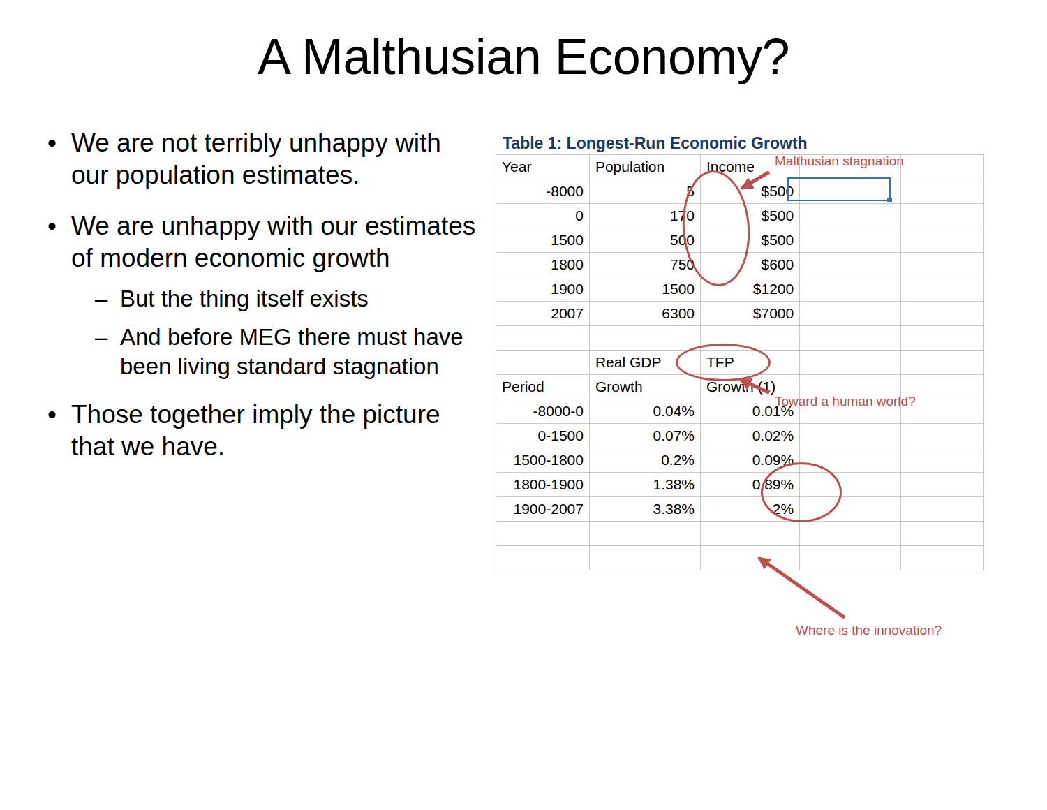A Malthusian Economy?
We are not terribly unhappy with our population estimates.
We are unhappy with our estimates of modern economic growth
But the thing itself exists
And before MEG there must have been living standard stagnation
Those together imply the picture that we have.
Table 1: Longest-Run Economic Growth
| Year | Population | Income | | |
| -8000 | 5 | $500 | | |
| 0 | 170 | $500 | | |
| 1500 | 500 | $500 | | |
| 1800 | 750 | $600 | | |
| 1900 | 1500 | $1200 | | |
| 2007 | 6300 | $7000 | | |
| | Real GDP | TFP | | |
| Period | Growth | Growth (1) | | |
| -8000-0 | 0.04% | 0.01% | | |
| 0-1500 | 0.07% | 0.02% | | |
| 1500-1800 | 0.2% | 0.09% | | |
| 1800-1900 | 1.38% | 0.89% | | |
| 1900-2007 | 3.38% | 2% | | |
Malthusian stagnation
Toward a human world?
Where is the innovation?